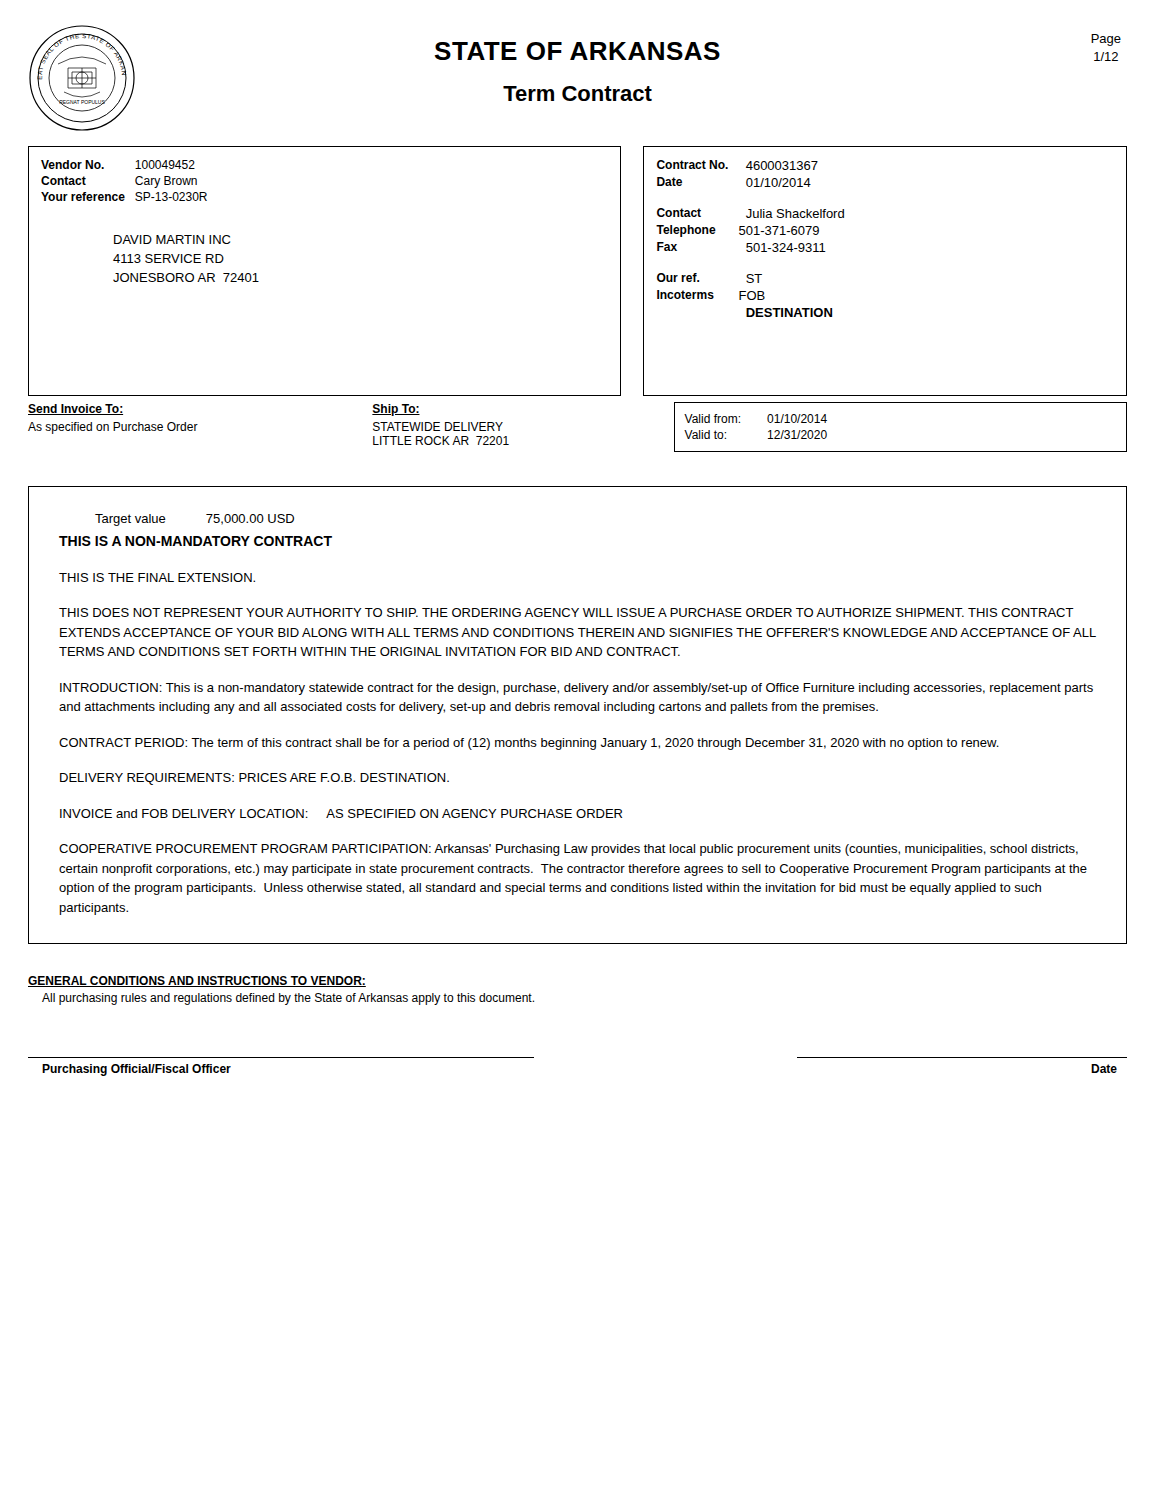Page
1/12
GREAT SEAL OF THE STATE OF ARKANSAS REGNAT POPULUS
STATE OF ARKANSAS
Term Contract
| Vendor No. | 100049452 |
| Contact | Cary Brown |
| Your reference | SP-13-0230R |
DAVID MARTIN INC
4113 SERVICE RD
JONESBORO AR 72401
| Contract No. | 4600031367 |
| Date | 01/10/2014 |
| Contact | Julia Shackelford |
| Telephone | 501-371-6079 |
| Fax | 501-324-9311 |
| Our ref. | ST |
| Incoterms | FOB |
| | DESTINATION |
Send Invoice To:
As specified on Purchase Order
Ship To:
STATEWIDE DELIVERY
LITTLE ROCK AR 72201
| Valid from: | 01/10/2014 |
| Valid to: | 12/31/2020 |
Target value75,000.00 USD
THIS IS A NON-MANDATORY CONTRACT
THIS IS THE FINAL EXTENSION.
THIS DOES NOT REPRESENT YOUR AUTHORITY TO SHIP. THE ORDERING AGENCY WILL ISSUE A PURCHASE ORDER TO AUTHORIZE SHIPMENT. THIS CONTRACT EXTENDS ACCEPTANCE OF YOUR BID ALONG WITH ALL TERMS AND CONDITIONS THEREIN AND SIGNIFIES THE OFFERER'S KNOWLEDGE AND ACCEPTANCE OF ALL TERMS AND CONDITIONS SET FORTH WITHIN THE ORIGINAL INVITATION FOR BID AND CONTRACT.
INTRODUCTION: This is a non-mandatory statewide contract for the design, purchase, delivery and/or assembly/set-up of Office Furniture including accessories, replacement parts and attachments including any and all associated costs for delivery, set-up and debris removal including cartons and pallets from the premises.
CONTRACT PERIOD: The term of this contract shall be for a period of (12) months beginning January 1, 2020 through December 31, 2020 with no option to renew.
DELIVERY REQUIREMENTS: PRICES ARE F.O.B. DESTINATION.
INVOICE and FOB DELIVERY LOCATION: AS SPECIFIED ON AGENCY PURCHASE ORDER
COOPERATIVE PROCUREMENT PROGRAM PARTICIPATION: Arkansas' Purchasing Law provides that local public procurement units (counties, municipalities, school districts, certain nonprofit corporations, etc.) may participate in state procurement contracts. The contractor therefore agrees to sell to Cooperative Procurement Program participants at the option of the program participants. Unless otherwise stated, all standard and special terms and conditions listed within the invitation for bid must be equally applied to such participants.
GENERAL CONDITIONS AND INSTRUCTIONS TO VENDOR:
All purchasing rules and regulations defined by the State of Arkansas apply to this document.
Purchasing Official/Fiscal Officer
Date